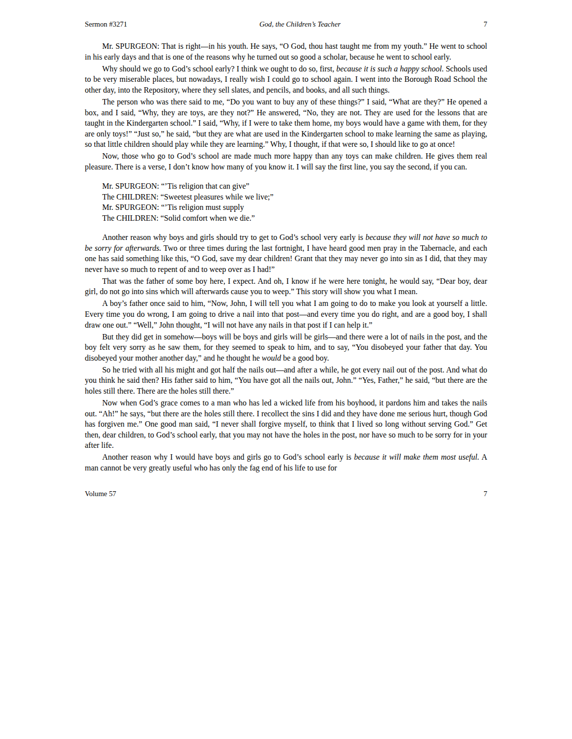Sermon #3271 God, the Children’s Teacher 7
Mr. SPURGEON: That is right—in his youth. He says, “O God, thou hast taught me from my youth.” He went to school in his early days and that is one of the reasons why he turned out so good a scholar, because he went to school early.
Why should we go to God’s school early? I think we ought to do so, first, because it is such a happy school. Schools used to be very miserable places, but nowadays, I really wish I could go to school again. I went into the Borough Road School the other day, into the Repository, where they sell slates, and pencils, and books, and all such things.
The person who was there said to me, “Do you want to buy any of these things?” I said, “What are they?” He opened a box, and I said, “Why, they are toys, are they not?” He answered, “No, they are not. They are used for the lessons that are taught in the Kindergarten school.” I said, “Why, if I were to take them home, my boys would have a game with them, for they are only toys!” “Just so,” he said, “but they are what are used in the Kindergarten school to make learning the same as playing, so that little children should play while they are learning.” Why, I thought, if that were so, I should like to go at once!
Now, those who go to God’s school are made much more happy than any toys can make children. He gives them real pleasure. There is a verse, I don’t know how many of you know it. I will say the first line, you say the second, if you can.
Mr. SPURGEON: “’Tis religion that can give”
The CHILDREN: “Sweetest pleasures while we live;”
Mr. SPURGEON: “’Tis religion must supply
The CHILDREN: “Solid comfort when we die.”
Another reason why boys and girls should try to get to God’s school very early is because they will not have so much to be sorry for afterwards. Two or three times during the last fortnight, I have heard good men pray in the Tabernacle, and each one has said something like this, “O God, save my dear children! Grant that they may never go into sin as I did, that they may never have so much to repent of and to weep over as I had!”
That was the father of some boy here, I expect. And oh, I know if he were here tonight, he would say, “Dear boy, dear girl, do not go into sins which will afterwards cause you to weep.” This story will show you what I mean.
A boy’s father once said to him, “Now, John, I will tell you what I am going to do to make you look at yourself a little. Every time you do wrong, I am going to drive a nail into that post—and every time you do right, and are a good boy, I shall draw one out.” “Well,” John thought, “I will not have any nails in that post if I can help it.”
But they did get in somehow—boys will be boys and girls will be girls—and there were a lot of nails in the post, and the boy felt very sorry as he saw them, for they seemed to speak to him, and to say, “You disobeyed your father that day. You disobeyed your mother another day,” and he thought he would be a good boy.
So he tried with all his might and got half the nails out—and after a while, he got every nail out of the post. And what do you think he said then? His father said to him, “You have got all the nails out, John.” “Yes, Father,” he said, “but there are the holes still there. There are the holes still there.”
Now when God’s grace comes to a man who has led a wicked life from his boyhood, it pardons him and takes the nails out. “Ah!” he says, “but there are the holes still there. I recollect the sins I did and they have done me serious hurt, though God has forgiven me.” One good man said, “I never shall forgive myself, to think that I lived so long without serving God.” Get then, dear children, to God’s school early, that you may not have the holes in the post, nor have so much to be sorry for in your after life.
Another reason why I would have boys and girls go to God’s school early is because it will make them most useful. A man cannot be very greatly useful who has only the fag end of his life to use for
Volume 57 7